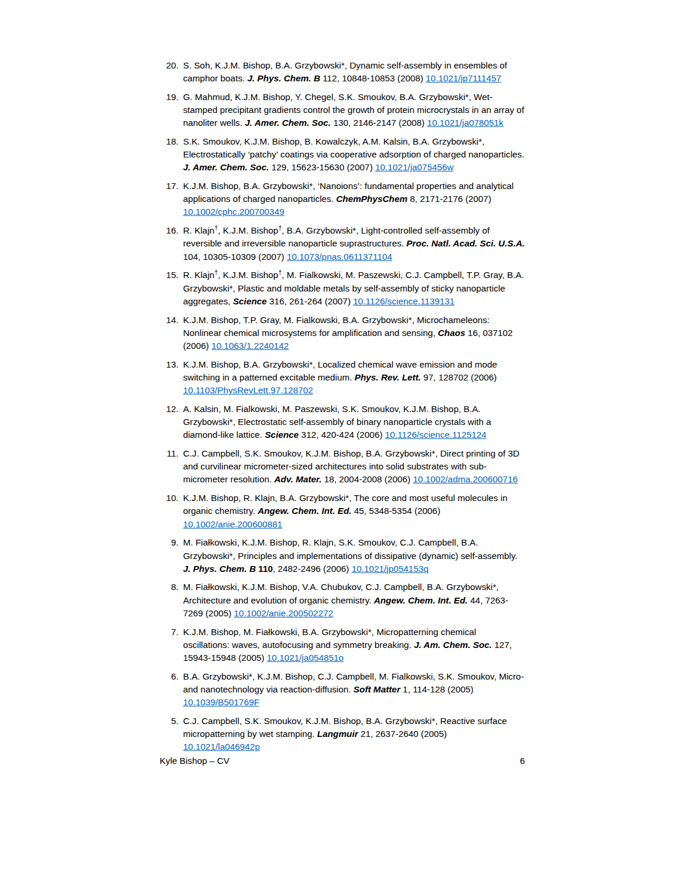20. S. Soh, K.J.M. Bishop, B.A. Grzybowski*, Dynamic self-assembly in ensembles of camphor boats. J. Phys. Chem. B 112, 10848-10853 (2008) 10.1021/jp7111457
19. G. Mahmud, K.J.M. Bishop, Y. Chegel, S.K. Smoukov, B.A. Grzybowski*, Wet-stamped precipitant gradients control the growth of protein microcrystals in an array of nanoliter wells. J. Amer. Chem. Soc. 130, 2146-2147 (2008) 10.1021/ja078051k
18. S.K. Smoukov, K.J.M. Bishop, B. Kowalczyk, A.M. Kalsin, B.A. Grzybowski*, Electrostatically ‘patchy’ coatings via cooperative adsorption of charged nanoparticles. J. Amer. Chem. Soc. 129, 15623-15630 (2007) 10.1021/ja075456w
17. K.J.M. Bishop, B.A. Grzybowski*, ‘Nanoions’: fundamental properties and analytical applications of charged nanoparticles. ChemPhysChem 8, 2171-2176 (2007) 10.1002/cphc.200700349
16. R. Klajn†, K.J.M. Bishop†, B.A. Grzybowski*, Light-controlled self-assembly of reversible and irreversible nanoparticle suprastructures. Proc. Natl. Acad. Sci. U.S.A. 104, 10305-10309 (2007) 10.1073/pnas.0611371104
15. R. Klajn†, K.J.M. Bishop†, M. Fialkowski, M. Paszewski, C.J. Campbell, T.P. Gray, B.A. Grzybowski*, Plastic and moldable metals by self-assembly of sticky nanoparticle aggregates, Science 316, 261-264 (2007) 10.1126/science.1139131
14. K.J.M. Bishop, T.P. Gray, M. Fialkowski, B.A. Grzybowski*, Microchameleons: Nonlinear chemical microsystems for amplification and sensing, Chaos 16, 037102 (2006) 10.1063/1.2240142
13. K.J.M. Bishop, B.A. Grzybowski*, Localized chemical wave emission and mode switching in a patterned excitable medium. Phys. Rev. Lett. 97, 128702 (2006) 10.1103/PhysRevLett.97.128702
12. A. Kalsin, M. Fialkowski, M. Paszewski, S.K. Smoukov, K.J.M. Bishop, B.A. Grzybowski*, Electrostatic self-assembly of binary nanoparticle crystals with a diamond-like lattice. Science 312, 420-424 (2006) 10.1126/science.1125124
11. C.J. Campbell, S.K. Smoukov, K.J.M. Bishop, B.A. Grzybowski*, Direct printing of 3D and curvilinear micrometer-sized architectures into solid substrates with sub-micrometer resolution. Adv. Mater. 18, 2004-2008 (2006) 10.1002/adma.200600716
10. K.J.M. Bishop, R. Klajn, B.A. Grzybowski*, The core and most useful molecules in organic chemistry. Angew. Chem. Int. Ed. 45, 5348-5354 (2006) 10.1002/anie.200600881
9. M. Fiałkowski, K.J.M. Bishop, R. Klajn, S.K. Smoukov, C.J. Campbell, B.A. Grzybowski*, Principles and implementations of dissipative (dynamic) self-assembly. J. Phys. Chem. B 110, 2482-2496 (2006) 10.1021/jp054153q
8. M. Fiałkowski, K.J.M. Bishop, V.A. Chubukov, C.J. Campbell, B.A. Grzybowski*, Architecture and evolution of organic chemistry. Angew. Chem. Int. Ed. 44, 7263-7269 (2005) 10.1002/anie.200502272
7. K.J.M. Bishop, M. Fiałkowski, B.A. Grzybowski*, Micropatterning chemical oscillations: waves, autofocusing and symmetry breaking. J. Am. Chem. Soc. 127, 15943-15948 (2005) 10.1021/ja054851o
6. B.A. Grzybowski*, K.J.M. Bishop, C.J. Campbell, M. Fialkowski, S.K. Smoukov, Micro- and nanotechnology via reaction-diffusion. Soft Matter 1, 114-128 (2005) 10.1039/B501769F
5. C.J. Campbell, S.K. Smoukov, K.J.M. Bishop, B.A. Grzybowski*, Reactive surface micropatterning by wet stamping. Langmuir 21, 2637-2640 (2005) 10.1021/la046942p
Kyle Bishop – CV 6